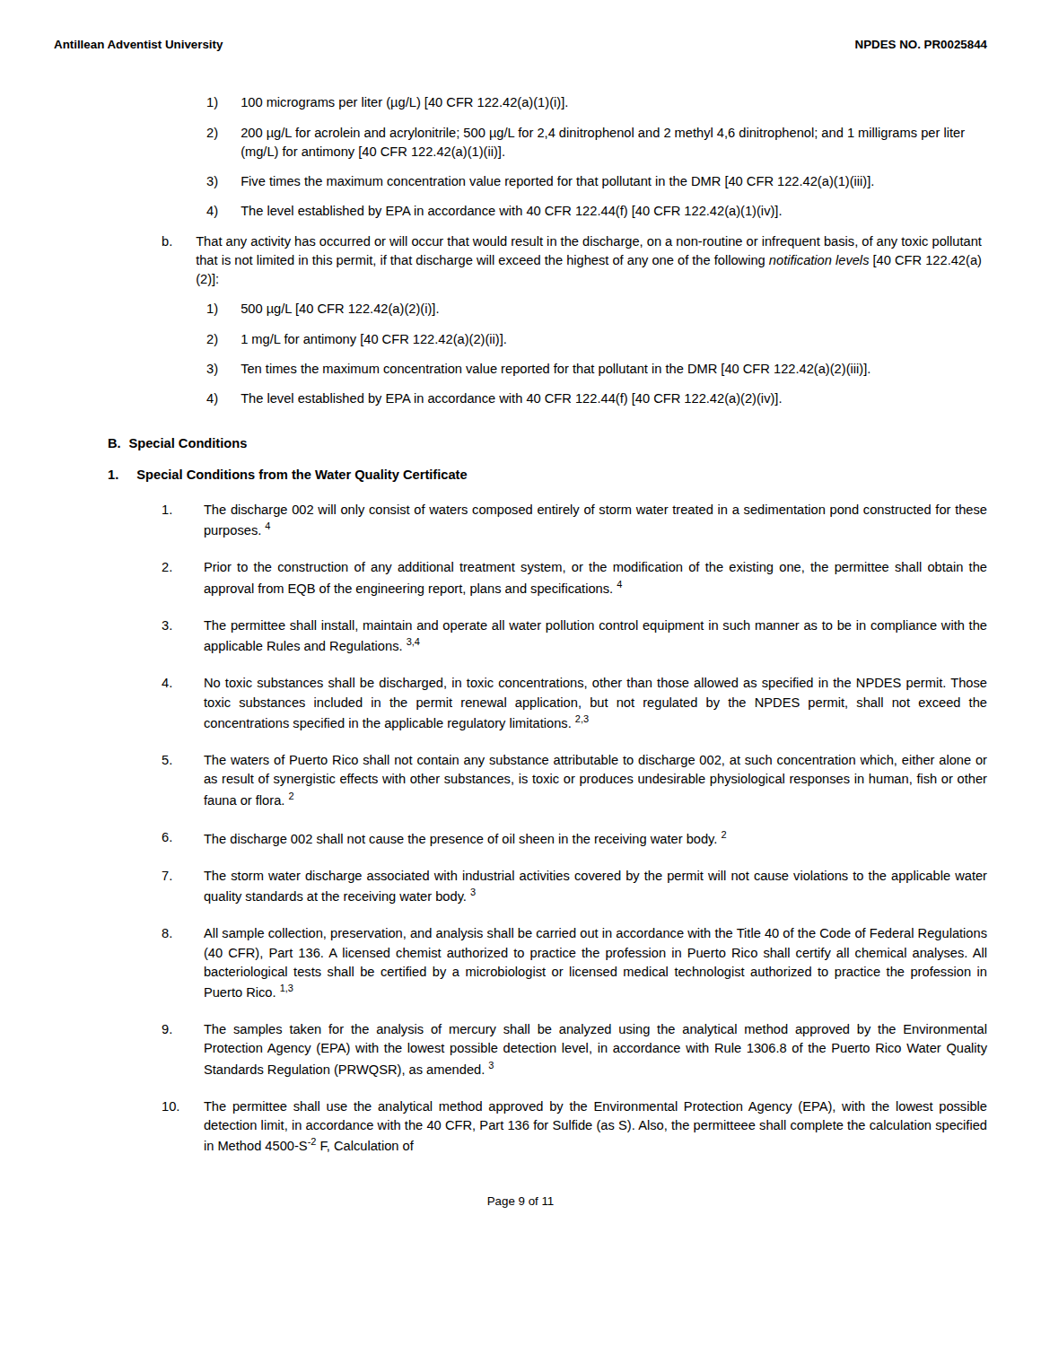Antillean Adventist University NPDES NO. PR0025844
1) 100 micrograms per liter (µg/L) [40 CFR 122.42(a)(1)(i)].
2) 200 µg/L for acrolein and acrylonitrile; 500 µg/L for 2,4 dinitrophenol and 2 methyl 4,6 dinitrophenol; and 1 milligrams per liter (mg/L) for antimony [40 CFR 122.42(a)(1)(ii)].
3) Five times the maximum concentration value reported for that pollutant in the DMR [40 CFR 122.42(a)(1)(iii)].
4) The level established by EPA in accordance with 40 CFR 122.44(f) [40 CFR 122.42(a)(1)(iv)].
b. That any activity has occurred or will occur that would result in the discharge, on a non-routine or infrequent basis, of any toxic pollutant that is not limited in this permit, if that discharge will exceed the highest of any one of the following notification levels [40 CFR 122.42(a)(2)]:
1) 500 µg/L [40 CFR 122.42(a)(2)(i)].
2) 1 mg/L for antimony [40 CFR 122.42(a)(2)(ii)].
3) Ten times the maximum concentration value reported for that pollutant in the DMR [40 CFR 122.42(a)(2)(iii)].
4) The level established by EPA in accordance with 40 CFR 122.44(f) [40 CFR 122.42(a)(2)(iv)].
B. Special Conditions
1. Special Conditions from the Water Quality Certificate
1. The discharge 002 will only consist of waters composed entirely of storm water treated in a sedimentation pond constructed for these purposes. 4
2. Prior to the construction of any additional treatment system, or the modification of the existing one, the permittee shall obtain the approval from EQB of the engineering report, plans and specifications. 4
3. The permittee shall install, maintain and operate all water pollution control equipment in such manner as to be in compliance with the applicable Rules and Regulations. 3,4
4. No toxic substances shall be discharged, in toxic concentrations, other than those allowed as specified in the NPDES permit. Those toxic substances included in the permit renewal application, but not regulated by the NPDES permit, shall not exceed the concentrations specified in the applicable regulatory limitations. 2,3
5. The waters of Puerto Rico shall not contain any substance attributable to discharge 002, at such concentration which, either alone or as result of synergistic effects with other substances, is toxic or produces undesirable physiological responses in human, fish or other fauna or flora. 2
6. The discharge 002 shall not cause the presence of oil sheen in the receiving water body. 2
7. The storm water discharge associated with industrial activities covered by the permit will not cause violations to the applicable water quality standards at the receiving water body. 3
8. All sample collection, preservation, and analysis shall be carried out in accordance with the Title 40 of the Code of Federal Regulations (40 CFR), Part 136. A licensed chemist authorized to practice the profession in Puerto Rico shall certify all chemical analyses. All bacteriological tests shall be certified by a microbiologist or licensed medical technologist authorized to practice the profession in Puerto Rico. 1,3
9. The samples taken for the analysis of mercury shall be analyzed using the analytical method approved by the Environmental Protection Agency (EPA) with the lowest possible detection level, in accordance with Rule 1306.8 of the Puerto Rico Water Quality Standards Regulation (PRWQSR), as amended. 3
10. The permittee shall use the analytical method approved by the Environmental Protection Agency (EPA), with the lowest possible detection limit, in accordance with the 40 CFR, Part 136 for Sulfide (as S). Also, the permitteee shall complete the calculation specified in Method 4500-S-2 F, Calculation of
Page 9 of 11